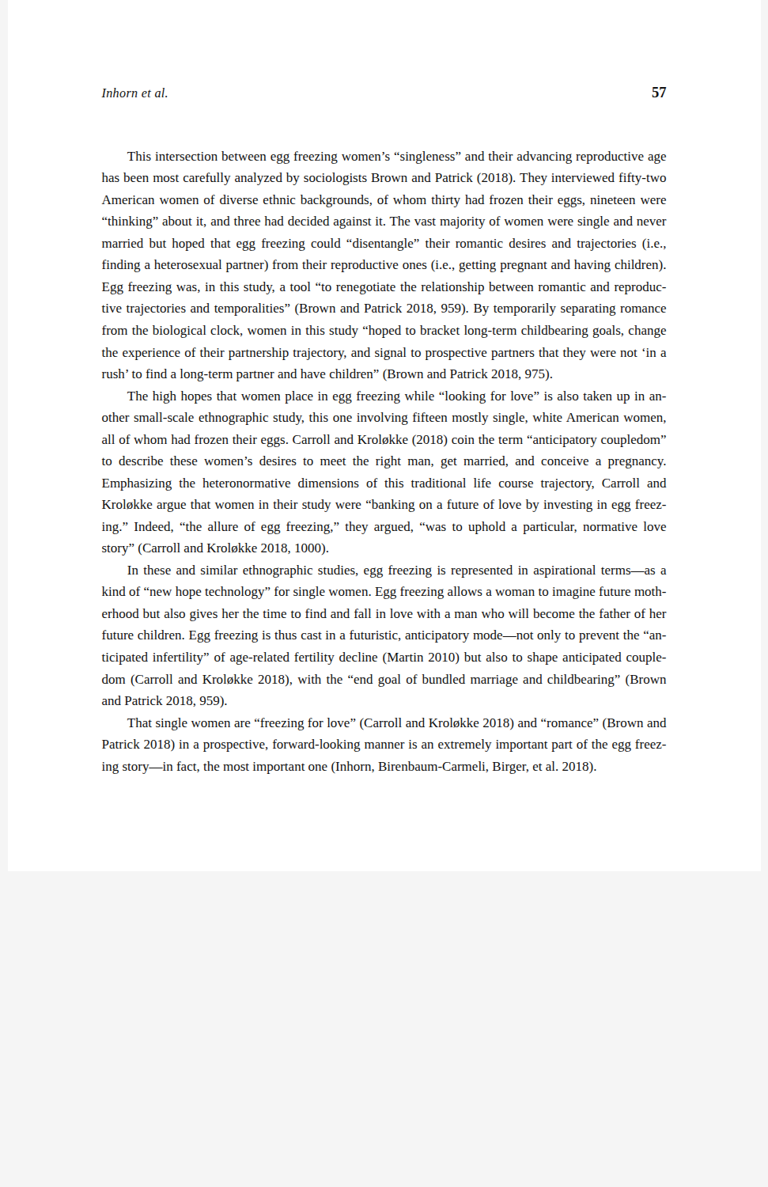Inhorn et al. 57
This intersection between egg freezing women’s “singleness” and their advancing reproductive age has been most carefully analyzed by sociologists Brown and Patrick (2018). They interviewed fifty-two American women of diverse ethnic backgrounds, of whom thirty had frozen their eggs, nineteen were “thinking” about it, and three had decided against it. The vast majority of women were single and never married but hoped that egg freezing could “disentangle” their romantic desires and trajectories (i.e., finding a heterosexual partner) from their reproductive ones (i.e., getting pregnant and having children). Egg freezing was, in this study, a tool “to renegotiate the relationship between romantic and reproductive trajectories and temporalities” (Brown and Patrick 2018, 959). By temporarily separating romance from the biological clock, women in this study “hoped to bracket long-term childbearing goals, change the experience of their partnership trajectory, and signal to prospective partners that they were not ‘in a rush’ to find a long-term partner and have children” (Brown and Patrick 2018, 975).
The high hopes that women place in egg freezing while “looking for love” is also taken up in another small-scale ethnographic study, this one involving fifteen mostly single, white American women, all of whom had frozen their eggs. Carroll and Kroløkke (2018) coin the term “anticipatory coupledom” to describe these women’s desires to meet the right man, get married, and conceive a pregnancy. Emphasizing the heteronormative dimensions of this traditional life course trajectory, Carroll and Kroløkke argue that women in their study were “banking on a future of love by investing in egg freezing.” Indeed, “the allure of egg freezing,” they argued, “was to uphold a particular, normative love story” (Carroll and Kroløkke 2018, 1000).
In these and similar ethnographic studies, egg freezing is represented in aspirational terms—as a kind of “new hope technology” for single women. Egg freezing allows a woman to imagine future motherhood but also gives her the time to find and fall in love with a man who will become the father of her future children. Egg freezing is thus cast in a futuristic, anticipatory mode—not only to prevent the “anticipated infertility” of age-related fertility decline (Martin 2010) but also to shape anticipated coupledom (Carroll and Kroløkke 2018), with the “end goal of bundled marriage and childbearing” (Brown and Patrick 2018, 959).
That single women are “freezing for love” (Carroll and Kroløkke 2018) and “romance” (Brown and Patrick 2018) in a prospective, forward-looking manner is an extremely important part of the egg freezing story—in fact, the most important one (Inhorn, Birenbaum-Carmeli, Birger, et al. 2018).